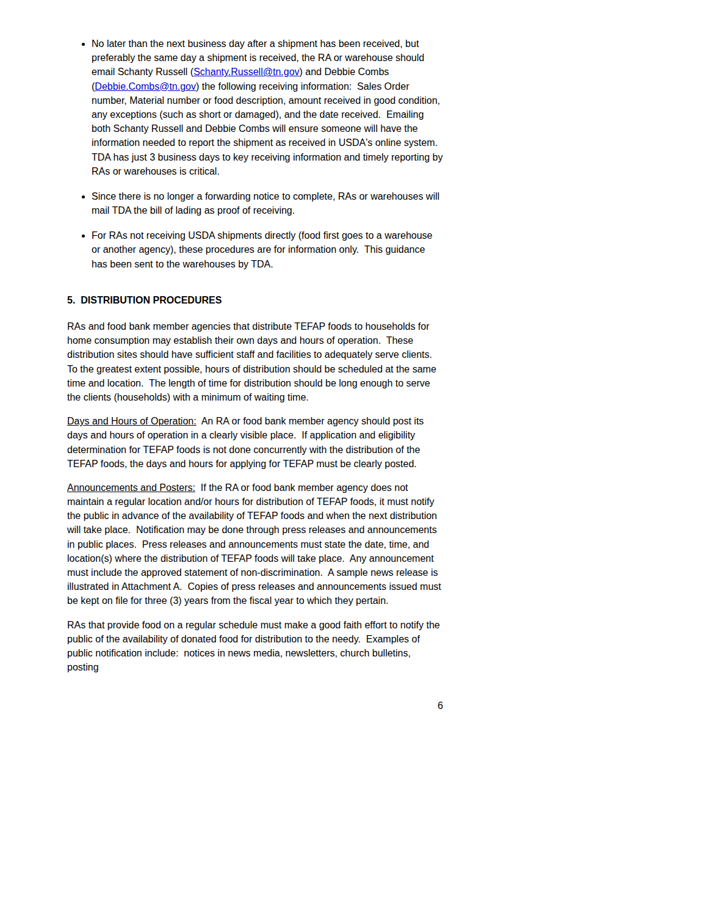No later than the next business day after a shipment has been received, but preferably the same day a shipment is received, the RA or warehouse should email Schanty Russell (Schanty.Russell@tn.gov) and Debbie Combs (Debbie.Combs@tn.gov) the following receiving information: Sales Order number, Material number or food description, amount received in good condition, any exceptions (such as short or damaged), and the date received. Emailing both Schanty Russell and Debbie Combs will ensure someone will have the information needed to report the shipment as received in USDA's online system. TDA has just 3 business days to key receiving information and timely reporting by RAs or warehouses is critical.
Since there is no longer a forwarding notice to complete, RAs or warehouses will mail TDA the bill of lading as proof of receiving.
For RAs not receiving USDA shipments directly (food first goes to a warehouse or another agency), these procedures are for information only. This guidance has been sent to the warehouses by TDA.
5. DISTRIBUTION PROCEDURES
RAs and food bank member agencies that distribute TEFAP foods to households for home consumption may establish their own days and hours of operation. These distribution sites should have sufficient staff and facilities to adequately serve clients. To the greatest extent possible, hours of distribution should be scheduled at the same time and location. The length of time for distribution should be long enough to serve the clients (households) with a minimum of waiting time.
Days and Hours of Operation: An RA or food bank member agency should post its days and hours of operation in a clearly visible place. If application and eligibility determination for TEFAP foods is not done concurrently with the distribution of the TEFAP foods, the days and hours for applying for TEFAP must be clearly posted.
Announcements and Posters: If the RA or food bank member agency does not maintain a regular location and/or hours for distribution of TEFAP foods, it must notify the public in advance of the availability of TEFAP foods and when the next distribution will take place. Notification may be done through press releases and announcements in public places. Press releases and announcements must state the date, time, and location(s) where the distribution of TEFAP foods will take place. Any announcement must include the approved statement of non-discrimination. A sample news release is illustrated in Attachment A. Copies of press releases and announcements issued must be kept on file for three (3) years from the fiscal year to which they pertain.
RAs that provide food on a regular schedule must make a good faith effort to notify the public of the availability of donated food for distribution to the needy. Examples of public notification include: notices in news media, newsletters, church bulletins, posting
6